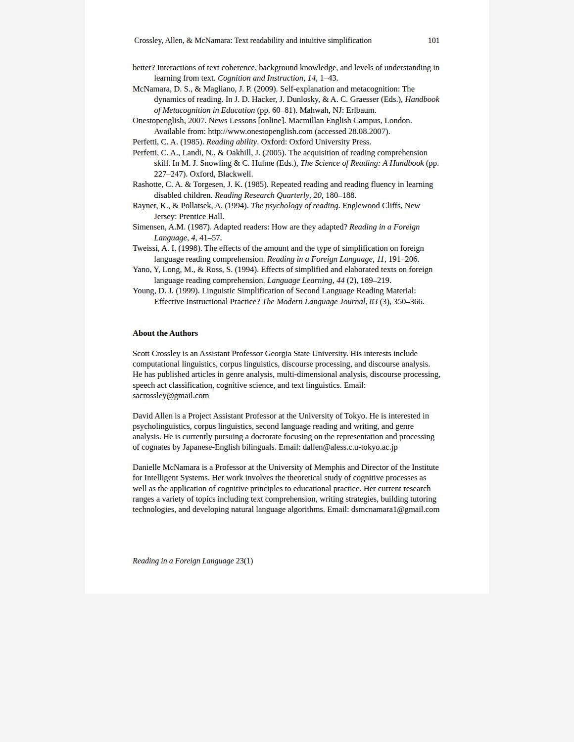Crossley, Allen, & McNamara: Text readability and intuitive simplification 101
better? Interactions of text coherence, background knowledge, and levels of understanding in learning from text. Cognition and Instruction, 14, 1–43.
McNamara, D. S., & Magliano, J. P. (2009). Self-explanation and metacognition: The dynamics of reading. In J. D. Hacker, J. Dunlosky, & A. C. Graesser (Eds.), Handbook of Metacognition in Education (pp. 60–81). Mahwah, NJ: Erlbaum.
Onestopenglish, 2007. News Lessons [online]. Macmillan English Campus, London. Available from: http://www.onestopenglish.com (accessed 28.08.2007).
Perfetti, C. A. (1985). Reading ability. Oxford: Oxford University Press.
Perfetti, C. A., Landi, N., & Oakhill, J. (2005). The acquisition of reading comprehension skill. In M. J. Snowling & C. Hulme (Eds.), The Science of Reading: A Handbook (pp. 227–247). Oxford, Blackwell.
Rashotte, C. A. & Torgesen, J. K. (1985). Repeated reading and reading fluency in learning disabled children. Reading Research Quarterly, 20, 180–188.
Rayner, K., & Pollatsek, A. (1994). The psychology of reading. Englewood Cliffs, New Jersey: Prentice Hall.
Simensen, A.M. (1987). Adapted readers: How are they adapted? Reading in a Foreign Language, 4, 41–57.
Tweissi, A. I. (1998). The effects of the amount and the type of simplification on foreign language reading comprehension. Reading in a Foreign Language, 11, 191–206.
Yano, Y, Long, M., & Ross, S. (1994). Effects of simplified and elaborated texts on foreign language reading comprehension. Language Learning, 44 (2), 189–219.
Young, D. J. (1999). Linguistic Simplification of Second Language Reading Material: Effective Instructional Practice? The Modern Language Journal, 83 (3), 350–366.
About the Authors
Scott Crossley is an Assistant Professor Georgia State University. His interests include computational linguistics, corpus linguistics, discourse processing, and discourse analysis. He has published articles in genre analysis, multi-dimensional analysis, discourse processing, speech act classification, cognitive science, and text linguistics. Email: sacrossley@gmail.com
David Allen is a Project Assistant Professor at the University of Tokyo. He is interested in psycholinguistics, corpus linguistics, second language reading and writing, and genre analysis. He is currently pursuing a doctorate focusing on the representation and processing of cognates by Japanese-English bilinguals. Email: dallen@aless.c.u-tokyo.ac.jp
Danielle McNamara is a Professor at the University of Memphis and Director of the Institute for Intelligent Systems. Her work involves the theoretical study of cognitive processes as well as the application of cognitive principles to educational practice. Her current research ranges a variety of topics including text comprehension, writing strategies, building tutoring technologies, and developing natural language algorithms. Email: dsmcnamara1@gmail.com
Reading in a Foreign Language 23(1)